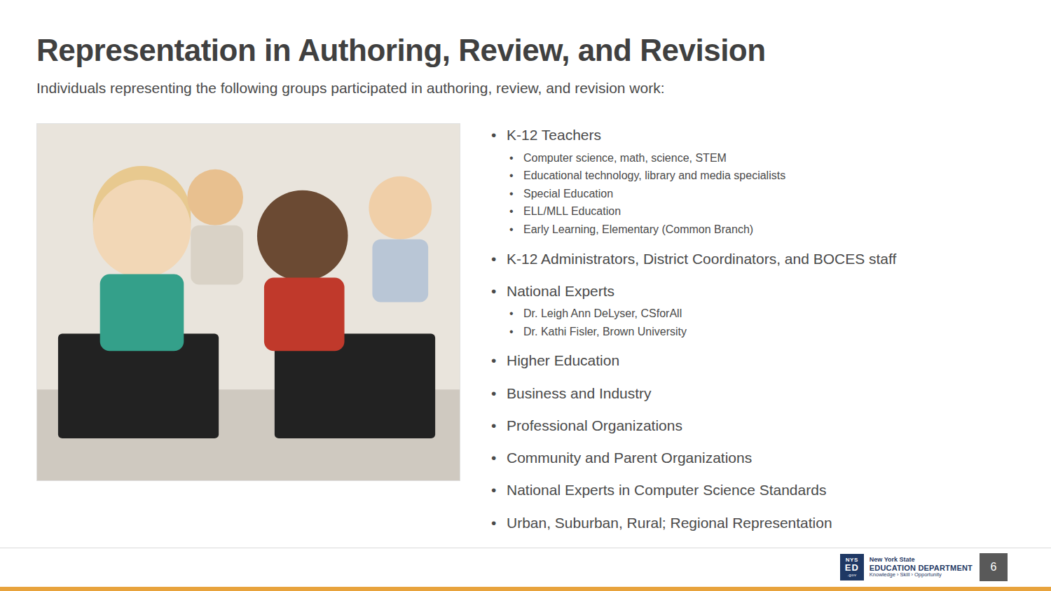Representation in Authoring, Review, and Revision
Individuals representing the following groups participated in authoring, review, and revision work:
K-12 Teachers
Computer science, math, science, STEM
Educational technology, library and media specialists
Special Education
ELL/MLL Education
Early Learning, Elementary (Common Branch)
K-12 Administrators, District Coordinators, and BOCES staff
National Experts
Dr. Leigh Ann DeLyser, CSforAll
Dr. Kathi Fisler, Brown University
Higher Education
Business and Industry
Professional Organizations
Community and Parent Organizations
National Experts in Computer Science Standards
Urban, Suburban, Rural; Regional Representation
NYS ED .gov
New York State EDUCATION DEPARTMENT Knowledge › Skill › Opportunity
6